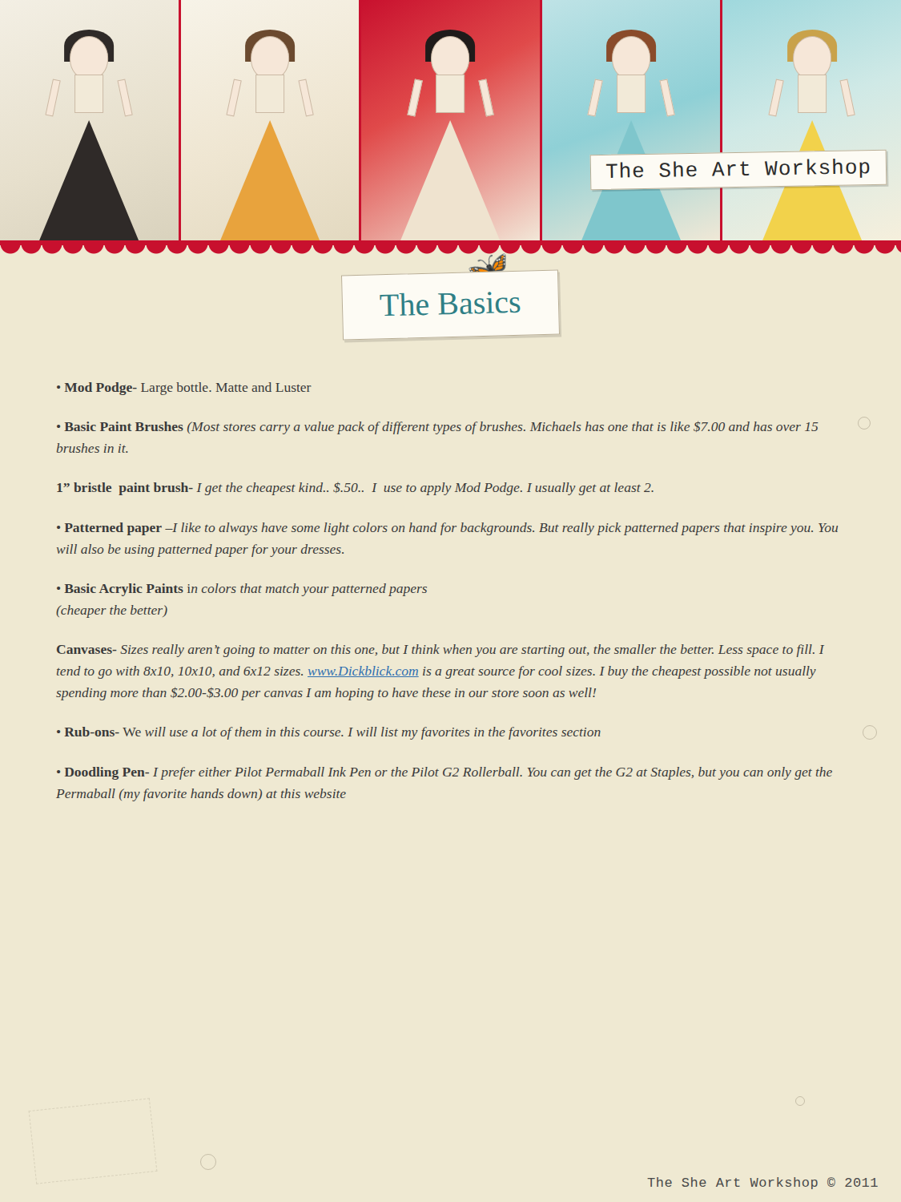The She Art Workshop
🦋
The Basics
Mod Podge- Large bottle. Matte and Luster
Basic Paint Brushes (Most stores carry a value pack of different types of brushes. Michaels has one that is like $7.00 and has over 15 brushes in it.
1” bristle paint brush- I get the cheapest kind.. $.50.. I use to apply Mod Podge. I usually get at least 2.
Patterned paper –I like to always have some light colors on hand for backgrounds. But really pick patterned papers that inspire you. You will also be using patterned paper for your dresses.
Basic Acrylic Paints in colors that match your patterned papers
(cheaper the better)
Canvases- Sizes really aren’t going to matter on this one, but I think when you are starting out, the smaller the better. Less space to fill. I tend to go with 8x10, 10x10, and 6x12 sizes. www.Dickblick.com is a great source for cool sizes. I buy the cheapest possible not usually spending more than $2.00-$3.00 per canvas I am hoping to have these in our store soon as well!
Rub-ons- We will use a lot of them in this course. I will list my favorites in the favorites section
Doodling Pen- I prefer either Pilot Permaball Ink Pen or the Pilot G2 Rollerball. You can get the G2 at Staples, but you can only get the Permaball (my favorite hands down) at this website
The She Art Workshop © 2011